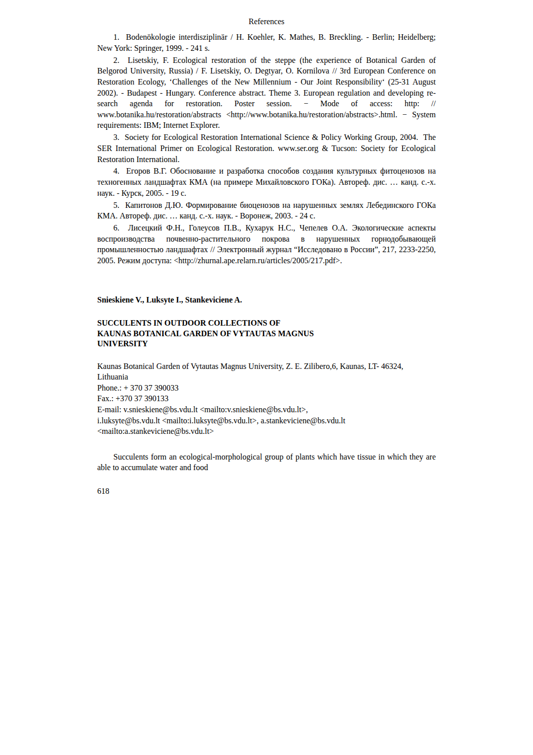References
1. Bodenökologie interdisziplinär / H. Koehler, K. Mathes, B. Breckling. - Berlin; Heidelberg; New York: Springer, 1999. - 241 s.
2. Lisetskiy, F. Ecological restoration of the steppe (the experience of Botanical Garden of Belgorod University, Russia) / F. Lisetskiy, O. Degtyar, O. Kornilova // 3rd European Conference on Restoration Ecology, ‘Challenges of the New Millennium - Our Joint Responsibility‘ (25-31 August 2002). - Budapest - Hungary. Conference abstract. Theme 3. European regulation and developing research agenda for restoration. Poster session. − Mode of access: http: // www.botanika.hu/restoration/abstracts <http://www.botanika.hu/restoration/abstracts>.html. − System requirements: IBM; Internet Explorer.
3. Society for Ecological Restoration International Science & Policy Working Group, 2004. The SER International Primer on Ecological Restoration. www.ser.org & Tucson: Society for Ecological Restoration International.
4. Егоров В.Г. Обоснование и разработка способов создания культурных фитоценозов на техногенных ландшафтах КМА (на примере Михайловского ГОКа). Автореф. дис. … канд. с.-х. наук. - Курск, 2005. - 19 с.
5. Капитонов Д.Ю. Формирование биоценозов на нарушенных землях Лебединского ГОКа КМА. Автореф. дис. … канд. с.-х. наук. - Воронеж, 2003. - 24 с.
6. Лисецкий Ф.Н., Голеусов П.В., Кухарук Н.С., Чепелев О.А. Экологические аспекты воспроизводства почвенно-растительного покрова в нарушенных горнодобывающей промышленностью ландшафтах // Электронный журнал “Исследовано в России”, 217, 2233-2250, 2005. Режим доступа: <http://zhurnal.ape.relarn.ru/articles/2005/217.pdf>.
Snieskiene V., Luksyte I., Stankeviciene A.
Succulents in outdoor collections of
Kaunas Botanical Garden of Vytautas Magnus
University
Kaunas Botanical Garden of Vytautas Magnus University, Z. E. Zilibero,6, Kaunas, LT- 46324, Lithuania
Phone.: + 370 37 390033
Fax.: +370 37 390133
E-mail: v.snieskiene@bs.vdu.lt <mailto:v.snieskiene@bs.vdu.lt>,
i.luksyte@bs.vdu.lt <mailto:i.luksyte@bs.vdu.lt>, a.stankeviciene@bs.vdu.lt <mailto:a.stankeviciene@bs.vdu.lt>
Succulents form an ecological-morphological group of plants which have tissue in which they are able to accumulate water and food
618